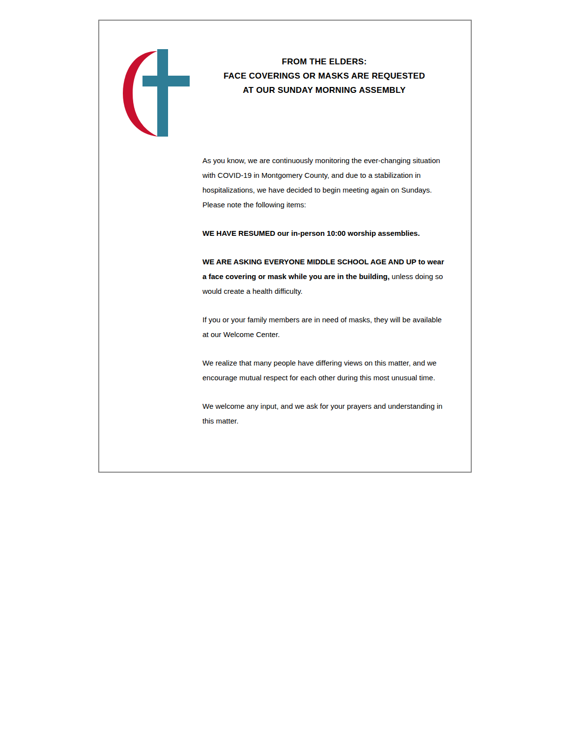FROM THE ELDERS:
FACE COVERINGS OR MASKS ARE REQUESTED
AT OUR SUNDAY MORNING ASSEMBLY
As you know, we are continuously monitoring the ever-changing situation with COVID-19 in Montgomery County, and due to a stabilization in hospitalizations, we have decided to begin meeting again on Sundays. Please note the following items:
WE HAVE RESUMED our in-person 10:00 worship assemblies.
WE ARE ASKING EVERYONE MIDDLE SCHOOL AGE AND UP to wear a face covering or mask while you are in the building, unless doing so would create a health difficulty.
If you or your family members are in need of masks, they will be available at our Welcome Center.
We realize that many people have differing views on this matter, and we encourage mutual respect for each other during this most unusual time.
We welcome any input, and we ask for your prayers and understanding in this matter.